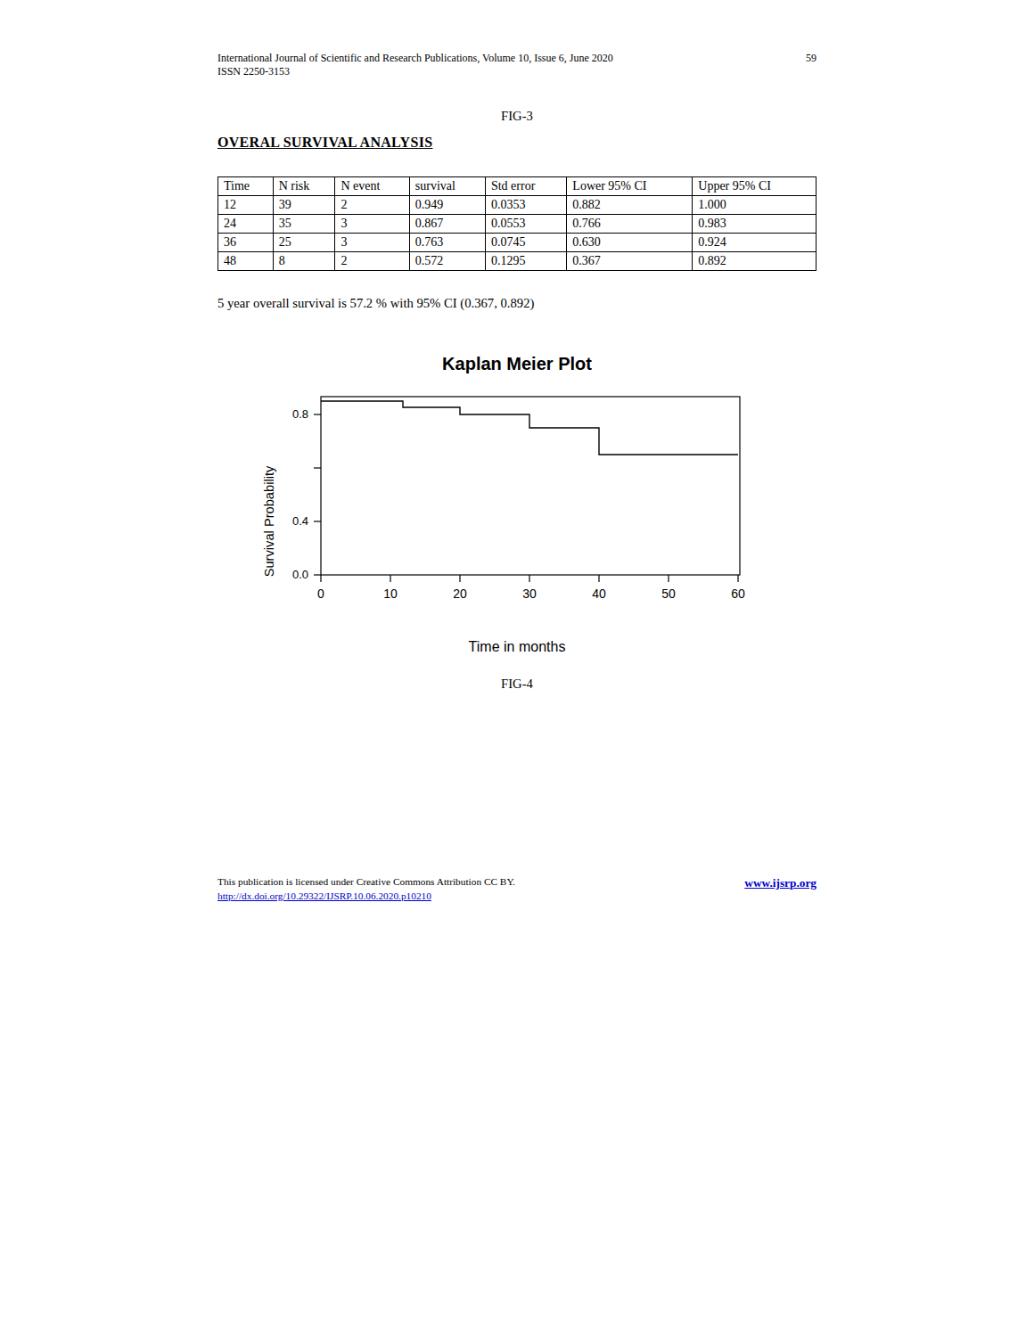International Journal of Scientific and Research Publications, Volume 10, Issue 6, June 2020
ISSN 2250-3153
59
FIG-3
OVERAL SURVIVAL ANALYSIS
| Time | N risk | N event | survival | Std error | Lower 95% CI | Upper 95% CI |
| --- | --- | --- | --- | --- | --- | --- |
| 12 | 39 | 2 | 0.949 | 0.0353 | 0.882 | 1.000 |
| 24 | 35 | 3 | 0.867 | 0.0553 | 0.766 | 0.983 |
| 36 | 25 | 3 | 0.763 | 0.0745 | 0.630 | 0.924 |
| 48 | 8 | 2 | 0.572 | 0.1295 | 0.367 | 0.892 |
5 year overall survival is 57.2 % with 95% CI (0.367, 0.892)
Kaplan Meier Plot
Survival Probability
0.8 0.4 0.0 0 10 20 30 40 50 60
Time in months
FIG-4
This publication is licensed under Creative Commons Attribution CC BY.
http://dx.doi.org/10.29322/IJSRP.10.06.2020.p10210
www.ijsrp.org